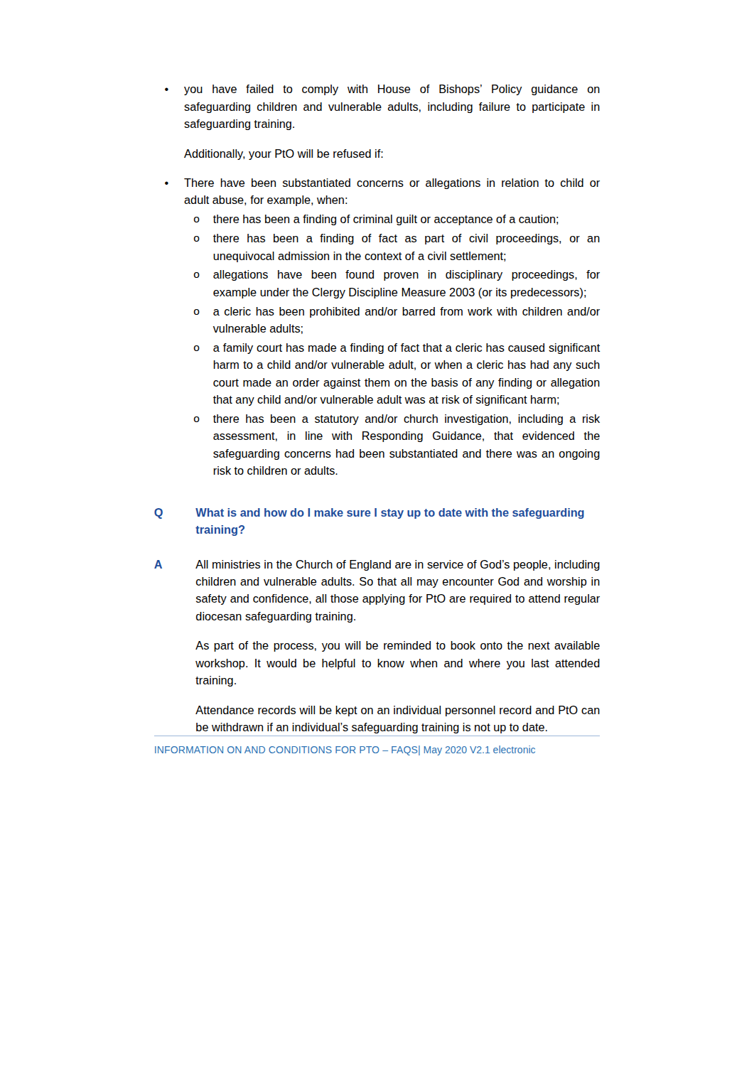you have failed to comply with House of Bishops’ Policy guidance on safeguarding children and vulnerable adults, including failure to participate in safeguarding training.
Additionally, your PtO will be refused if:
There have been substantiated concerns or allegations in relation to child or adult abuse, for example, when:
there has been a finding of criminal guilt or acceptance of a caution;
there has been a finding of fact as part of civil proceedings, or an unequivocal admission in the context of a civil settlement;
allegations have been found proven in disciplinary proceedings, for example under the Clergy Discipline Measure 2003 (or its predecessors);
a cleric has been prohibited and/or barred from work with children and/or vulnerable adults;
a family court has made a finding of fact that a cleric has caused significant harm to a child and/or vulnerable adult, or when a cleric has had any such court made an order against them on the basis of any finding or allegation that any child and/or vulnerable adult was at risk of significant harm;
there has been a statutory and/or church investigation, including a risk assessment, in line with Responding Guidance, that evidenced the safeguarding concerns had been substantiated and there was an ongoing risk to children or adults.
Q
What is and how do I make sure I stay up to date with the safeguarding training?
A
All ministries in the Church of England are in service of God’s people, including children and vulnerable adults. So that all may encounter God and worship in safety and confidence, all those applying for PtO are required to attend regular diocesan safeguarding training.
As part of the process, you will be reminded to book onto the next available workshop. It would be helpful to know when and where you last attended training.
Attendance records will be kept on an individual personnel record and PtO can be withdrawn if an individual’s safeguarding training is not up to date.
INFORMATION ON AND CONDITIONS FOR PTO – FAQS| May 2020 V2.1 electronic